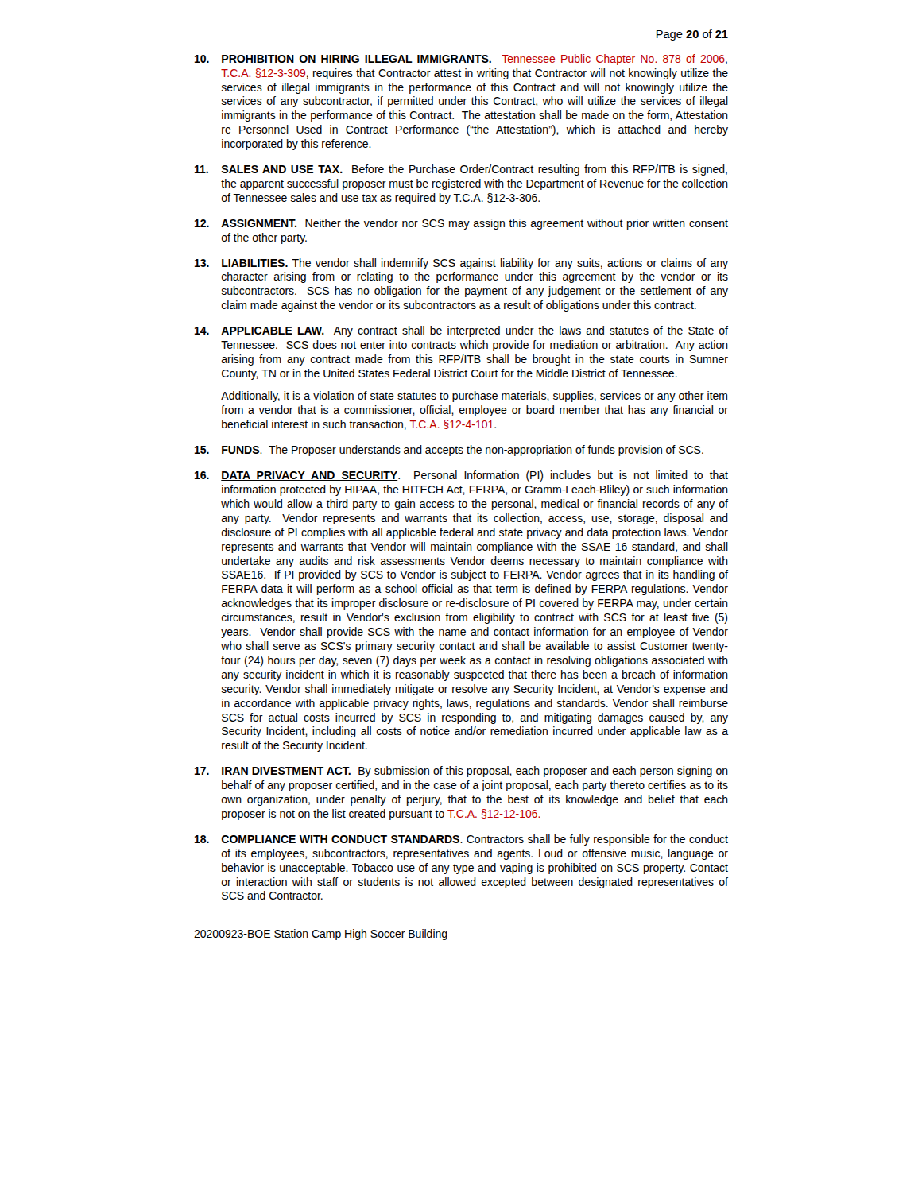Page 20 of 21
10. PROHIBITION ON HIRING ILLEGAL IMMIGRANTS. Tennessee Public Chapter No. 878 of 2006, T.C.A. §12-3-309, requires that Contractor attest in writing that Contractor will not knowingly utilize the services of illegal immigrants in the performance of this Contract and will not knowingly utilize the services of any subcontractor, if permitted under this Contract, who will utilize the services of illegal immigrants in the performance of this Contract. The attestation shall be made on the form, Attestation re Personnel Used in Contract Performance (“the Attestation”), which is attached and hereby incorporated by this reference.
11. SALES AND USE TAX. Before the Purchase Order/Contract resulting from this RFP/ITB is signed, the apparent successful proposer must be registered with the Department of Revenue for the collection of Tennessee sales and use tax as required by T.C.A. §12-3-306.
12. ASSIGNMENT. Neither the vendor nor SCS may assign this agreement without prior written consent of the other party.
13. LIABILITIES. The vendor shall indemnify SCS against liability for any suits, actions or claims of any character arising from or relating to the performance under this agreement by the vendor or its subcontractors. SCS has no obligation for the payment of any judgement or the settlement of any claim made against the vendor or its subcontractors as a result of obligations under this contract.
14. APPLICABLE LAW. Any contract shall be interpreted under the laws and statutes of the State of Tennessee. SCS does not enter into contracts which provide for mediation or arbitration. Any action arising from any contract made from this RFP/ITB shall be brought in the state courts in Sumner County, TN or in the United States Federal District Court for the Middle District of Tennessee.
Additionally, it is a violation of state statutes to purchase materials, supplies, services or any other item from a vendor that is a commissioner, official, employee or board member that has any financial or beneficial interest in such transaction, T.C.A. §12-4-101.
15. FUNDS. The Proposer understands and accepts the non-appropriation of funds provision of SCS.
16. DATA PRIVACY AND SECURITY. Personal Information (PI) includes but is not limited to that information protected by HIPAA, the HITECH Act, FERPA, or Gramm-Leach-Bliley) or such information which would allow a third party to gain access to the personal, medical or financial records of any of any party. Vendor represents and warrants that its collection, access, use, storage, disposal and disclosure of PI complies with all applicable federal and state privacy and data protection laws. Vendor represents and warrants that Vendor will maintain compliance with the SSAE 16 standard, and shall undertake any audits and risk assessments Vendor deems necessary to maintain compliance with SSAE16. If PI provided by SCS to Vendor is subject to FERPA. Vendor agrees that in its handling of FERPA data it will perform as a school official as that term is defined by FERPA regulations. Vendor acknowledges that its improper disclosure or re-disclosure of PI covered by FERPA may, under certain circumstances, result in Vendor's exclusion from eligibility to contract with SCS for at least five (5) years. Vendor shall provide SCS with the name and contact information for an employee of Vendor who shall serve as SCS's primary security contact and shall be available to assist Customer twenty-four (24) hours per day, seven (7) days per week as a contact in resolving obligations associated with any security incident in which it is reasonably suspected that there has been a breach of information security. Vendor shall immediately mitigate or resolve any Security Incident, at Vendor's expense and in accordance with applicable privacy rights, laws, regulations and standards. Vendor shall reimburse SCS for actual costs incurred by SCS in responding to, and mitigating damages caused by, any Security Incident, including all costs of notice and/or remediation incurred under applicable law as a result of the Security Incident.
17. IRAN DIVESTMENT ACT. By submission of this proposal, each proposer and each person signing on behalf of any proposer certified, and in the case of a joint proposal, each party thereto certifies as to its own organization, under penalty of perjury, that to the best of its knowledge and belief that each proposer is not on the list created pursuant to T.C.A. §12-12-106.
18. COMPLIANCE WITH CONDUCT STANDARDS. Contractors shall be fully responsible for the conduct of its employees, subcontractors, representatives and agents. Loud or offensive music, language or behavior is unacceptable. Tobacco use of any type and vaping is prohibited on SCS property. Contact or interaction with staff or students is not allowed excepted between designated representatives of SCS and Contractor.
20200923-BOE Station Camp High Soccer Building